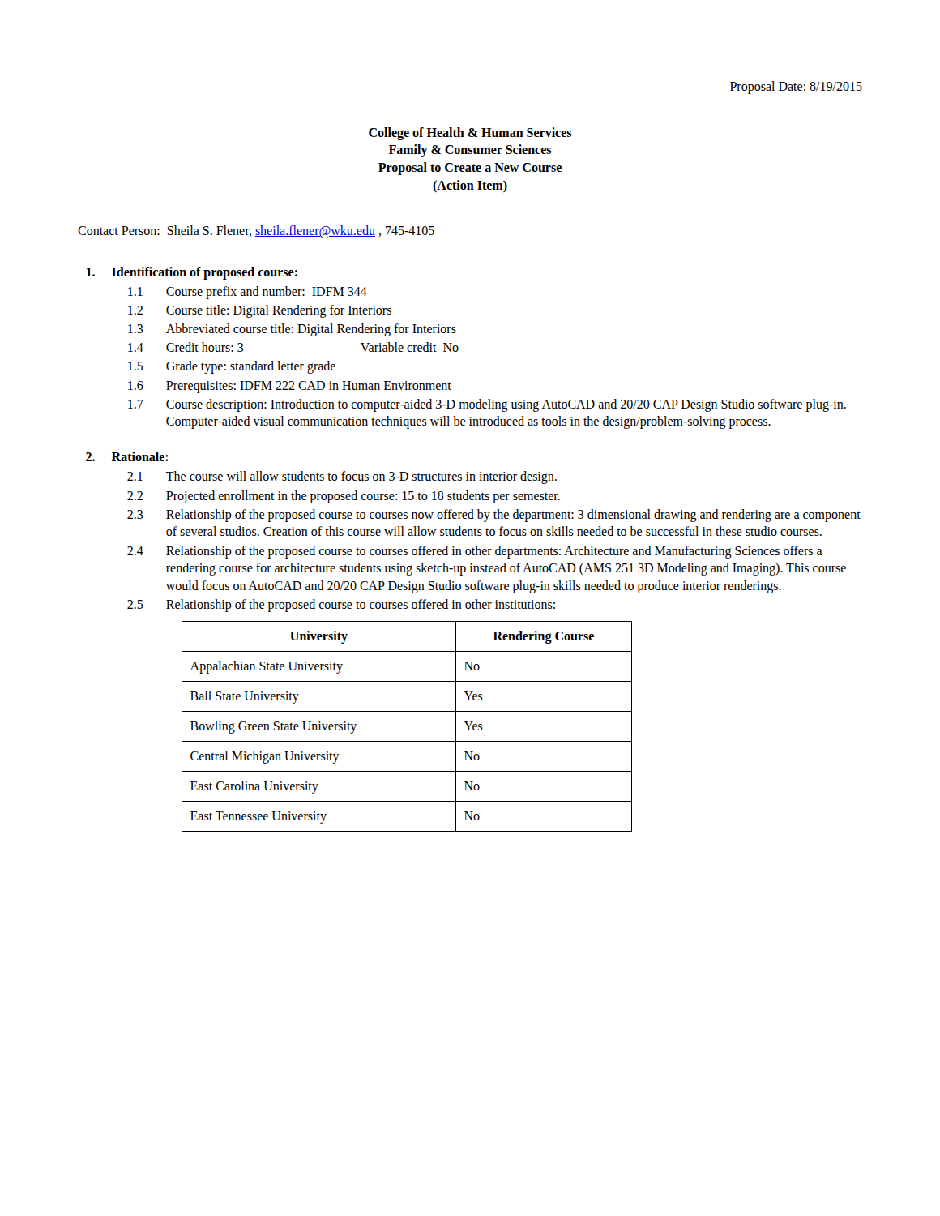Proposal Date: 8/19/2015
College of Health & Human Services
Family & Consumer Sciences
Proposal to Create a New Course
(Action Item)
Contact Person: Sheila S. Flener, sheila.flener@wku.edu , 745-4105
Identification of proposed course:
1.1 Course prefix and number: IDFM 344
1.2 Course title: Digital Rendering for Interiors
1.3 Abbreviated course title: Digital Rendering for Interiors
1.4 Credit hours: 3 Variable credit No
1.5 Grade type: standard letter grade
1.6 Prerequisites: IDFM 222 CAD in Human Environment
1.7 Course description: Introduction to computer-aided 3-D modeling using AutoCAD and 20/20 CAP Design Studio software plug-in. Computer-aided visual communication techniques will be introduced as tools in the design/problem-solving process.
Rationale:
2.1 The course will allow students to focus on 3-D structures in interior design.
2.2 Projected enrollment in the proposed course: 15 to 18 students per semester.
2.3 Relationship of the proposed course to courses now offered by the department: 3 dimensional drawing and rendering are a component of several studios. Creation of this course will allow students to focus on skills needed to be successful in these studio courses.
2.4 Relationship of the proposed course to courses offered in other departments: Architecture and Manufacturing Sciences offers a rendering course for architecture students using sketch-up instead of AutoCAD (AMS 251 3D Modeling and Imaging). This course would focus on AutoCAD and 20/20 CAP Design Studio software plug-in skills needed to produce interior renderings.
2.5 Relationship of the proposed course to courses offered in other institutions:
| University | Rendering Course |
| --- | --- |
| Appalachian State University | No |
| Ball State University | Yes |
| Bowling Green State University | Yes |
| Central Michigan University | No |
| East Carolina University | No |
| East Tennessee University | No |